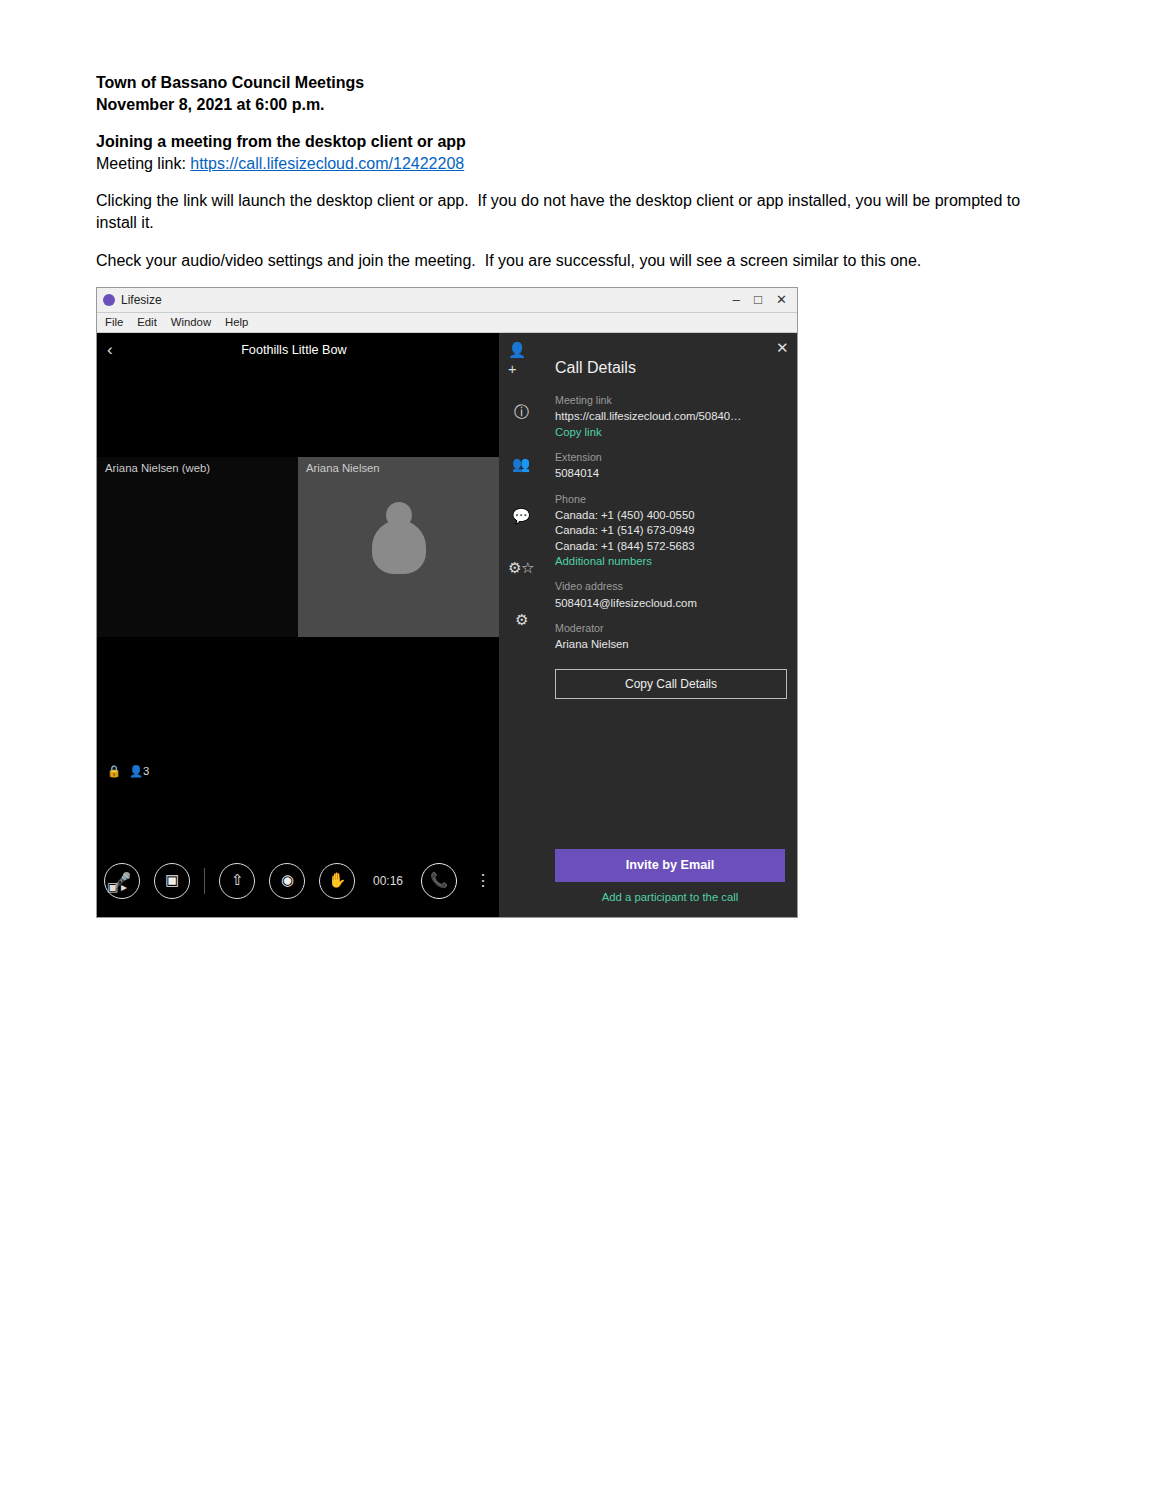Town of Bassano Council Meetings
November 8, 2021 at 6:00 p.m.
Joining a meeting from the desktop client or app
Meeting link: https://call.lifesizecloud.com/12422208
Clicking the link will launch the desktop client or app. If you do not have the desktop client or app installed, you will be prompted to install it.
Check your audio/video settings and join the meeting. If you are successful, you will see a screen similar to this one.
Lifesize
–□✕
File Edit Window Help
‹ Foothills Little Bow
Ariana Nielsen (web)
Ariana Nielsen
🔒 👤3
▣ ▸ 🎤 ▣ ⇧ ◉ ✋ 00:16 📞 ⋮
👤+
ⓘ
👥
💬
⚙☆
⚙
✕
Call Details
Meeting link
https://call.lifesizecloud.com/50840…
Copy link
Extension
5084014
Phone
Canada: +1 (450) 400-0550
Canada: +1 (514) 673-0949
Canada: +1 (844) 572-5683
Additional numbers
Video address
5084014@lifesizecloud.com
Moderator
Ariana Nielsen
Copy Call Details
Invite by Email
Add a participant to the call